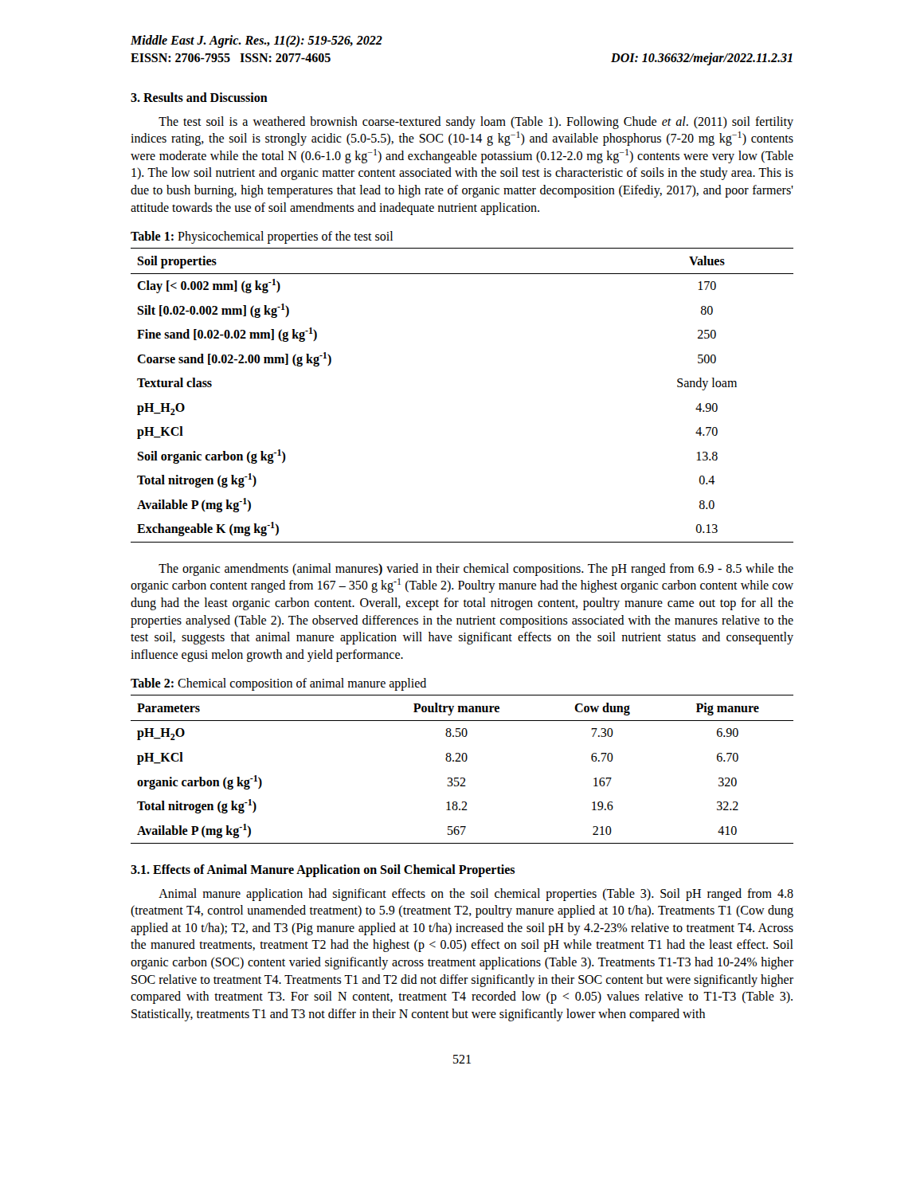Middle East J. Agric. Res., 11(2): 519-526, 2022
EISSN: 2706-7955 ISSN: 2077-4605 DOI: 10.36632/mejar/2022.11.2.31
3. Results and Discussion
The test soil is a weathered brownish coarse-textured sandy loam (Table 1). Following Chude et al. (2011) soil fertility indices rating, the soil is strongly acidic (5.0-5.5), the SOC (10-14 g kg−1) and available phosphorus (7-20 mg kg−1) contents were moderate while the total N (0.6-1.0 g kg−1) and exchangeable potassium (0.12-2.0 mg kg−1) contents were very low (Table 1). The low soil nutrient and organic matter content associated with the soil test is characteristic of soils in the study area. This is due to bush burning, high temperatures that lead to high rate of organic matter decomposition (Eifediy, 2017), and poor farmers' attitude towards the use of soil amendments and inadequate nutrient application.
Table 1: Physicochemical properties of the test soil
| Soil properties | Values |
| --- | --- |
| Clay [< 0.002 mm] (g kg -1 ) | 170 |
| Silt [0.02-0.002 mm] (g kg -1 ) | 80 |
| Fine sand [0.02-0.02 mm] (g kg -1 ) | 250 |
| Coarse sand [0.02-2.00 mm] (g kg -1 ) | 500 |
| Textural class | Sandy loam |
| pH_H 2 O | 4.90 |
| pH_KCl | 4.70 |
| Soil organic carbon (g kg -1 ) | 13.8 |
| Total nitrogen (g kg -1 ) | 0.4 |
| Available P (mg kg -1 ) | 8.0 |
| Exchangeable K (mg kg -1 ) | 0.13 |
The organic amendments (animal manures) varied in their chemical compositions. The pH ranged from 6.9 - 8.5 while the organic carbon content ranged from 167 – 350 g kg-1 (Table 2). Poultry manure had the highest organic carbon content while cow dung had the least organic carbon content. Overall, except for total nitrogen content, poultry manure came out top for all the properties analysed (Table 2). The observed differences in the nutrient compositions associated with the manures relative to the test soil, suggests that animal manure application will have significant effects on the soil nutrient status and consequently influence egusi melon growth and yield performance.
Table 2: Chemical composition of animal manure applied
| Parameters | Poultry manure | Cow dung | Pig manure |
| --- | --- | --- | --- |
| pH_H 2 O | 8.50 | 7.30 | 6.90 |
| pH_KCl | 8.20 | 6.70 | 6.70 |
| organic carbon (g kg -1 ) | 352 | 167 | 320 |
| Total nitrogen (g kg -1 ) | 18.2 | 19.6 | 32.2 |
| Available P (mg kg -1 ) | 567 | 210 | 410 |
3.1. Effects of Animal Manure Application on Soil Chemical Properties
Animal manure application had significant effects on the soil chemical properties (Table 3). Soil pH ranged from 4.8 (treatment T4, control unamended treatment) to 5.9 (treatment T2, poultry manure applied at 10 t/ha). Treatments T1 (Cow dung applied at 10 t/ha); T2, and T3 (Pig manure applied at 10 t/ha) increased the soil pH by 4.2-23% relative to treatment T4. Across the manured treatments, treatment T2 had the highest (p < 0.05) effect on soil pH while treatment T1 had the least effect. Soil organic carbon (SOC) content varied significantly across treatment applications (Table 3). Treatments T1-T3 had 10-24% higher SOC relative to treatment T4. Treatments T1 and T2 did not differ significantly in their SOC content but were significantly higher compared with treatment T3. For soil N content, treatment T4 recorded low (p < 0.05) values relative to T1-T3 (Table 3). Statistically, treatments T1 and T3 not differ in their N content but were significantly lower when compared with
521